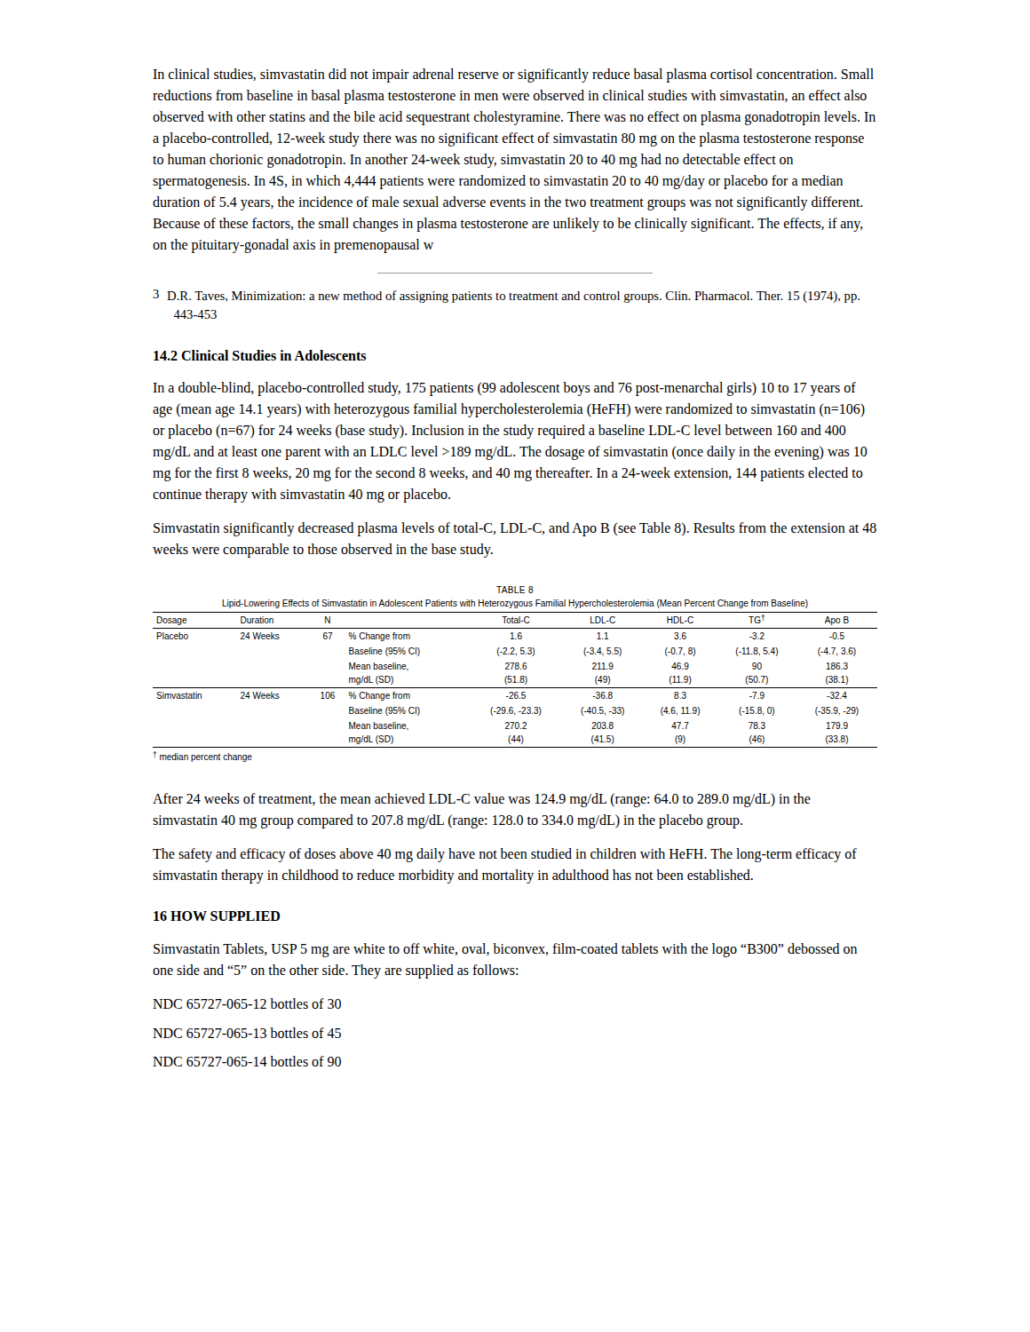In clinical studies, simvastatin did not impair adrenal reserve or significantly reduce basal plasma cortisol concentration. Small reductions from baseline in basal plasma testosterone in men were observed in clinical studies with simvastatin, an effect also observed with other statins and the bile acid sequestrant cholestyramine. There was no effect on plasma gonadotropin levels. In a placebo-controlled, 12-week study there was no significant effect of simvastatin 80 mg on the plasma testosterone response to human chorionic gonadotropin. In another 24-week study, simvastatin 20 to 40 mg had no detectable effect on spermatogenesis. In 4S, in which 4,444 patients were randomized to simvastatin 20 to 40 mg/day or placebo for a median duration of 5.4 years, the incidence of male sexual adverse events in the two treatment groups was not significantly different. Because of these factors, the small changes in plasma testosterone are unlikely to be clinically significant. The effects, if any, on the pituitary-gonadal axis in premenopausal w
3 D.R. Taves, Minimization: a new method of assigning patients to treatment and control groups. Clin. Pharmacol. Ther. 15 (1974), pp. 443-453
14.2 Clinical Studies in Adolescents
In a double-blind, placebo-controlled study, 175 patients (99 adolescent boys and 76 post-menarchal girls) 10 to 17 years of age (mean age 14.1 years) with heterozygous familial hypercholesterolemia (HeFH) were randomized to simvastatin (n=106) or placebo (n=67) for 24 weeks (base study). Inclusion in the study required a baseline LDL-C level between 160 and 400 mg/dL and at least one parent with an LDLC level >189 mg/dL. The dosage of simvastatin (once daily in the evening) was 10 mg for the first 8 weeks, 20 mg for the second 8 weeks, and 40 mg thereafter. In a 24-week extension, 144 patients elected to continue therapy with simvastatin 40 mg or placebo.
Simvastatin significantly decreased plasma levels of total-C, LDL-C, and Apo B (see Table 8). Results from the extension at 48 weeks were comparable to those observed in the base study.
TABLE 8 Lipid-Lowering Effects of Simvastatin in Adolescent Patients with Heterozygous Familial Hypercholesterolemia (Mean Percent Change from Baseline)
| Dosage | Duration | N | | Total-C | LDL-C | HDL-C | TG † | Apo B |
| --- | --- | --- | --- | --- | --- | --- | --- | --- |
| Placebo | 24 Weeks | 67 | % Change from | 1.6 | 1.1 | 3.6 | -3.2 | -0.5 |
| Baseline (95% CI) | (-2.2, 5.3) | (-3.4, 5.5) | (-0.7, 8) | (-11.8, 5.4) | (-4.7, 3.6) |
| Mean baseline, mg/dL (SD) | 278.6 (51.8) | 211.9 (49) | 46.9 (11.9) | 90 (50.7) | 186.3 (38.1) |
| Simvastatin | 24 Weeks | 106 | % Change from | -26.5 | -36.8 | 8.3 | -7.9 | -32.4 |
| Baseline (95% CI) | (-29.6, -23.3) | (-40.5, -33) | (4.6, 11.9) | (-15.8, 0) | (-35.9, -29) |
| Mean baseline, mg/dL (SD) | 270.2 (44) | 203.8 (41.5) | 47.7 (9) | 78.3 (46) | 179.9 (33.8) |
† median percent change
After 24 weeks of treatment, the mean achieved LDL-C value was 124.9 mg/dL (range: 64.0 to 289.0 mg/dL) in the simvastatin 40 mg group compared to 207.8 mg/dL (range: 128.0 to 334.0 mg/dL) in the placebo group.
The safety and efficacy of doses above 40 mg daily have not been studied in children with HeFH. The long-term efficacy of simvastatin therapy in childhood to reduce morbidity and mortality in adulthood has not been established.
16 HOW SUPPLIED
Simvastatin Tablets, USP 5 mg are white to off white, oval, biconvex, film-coated tablets with the logo “B300” debossed on one side and “5” on the other side. They are supplied as follows:
NDC 65727-065-12 bottles of 30
NDC 65727-065-13 bottles of 45
NDC 65727-065-14 bottles of 90